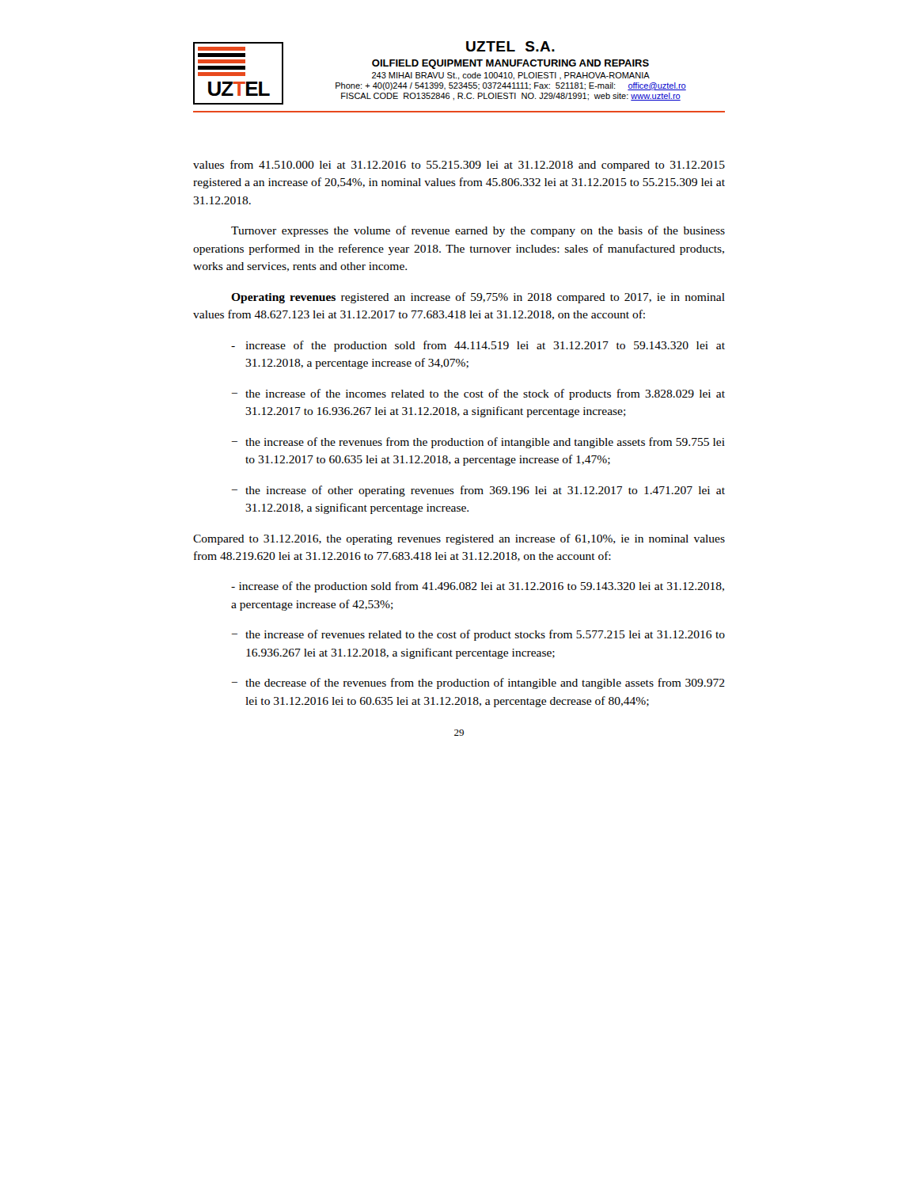UZTEL
UZTEL S.A.
OILFIELD EQUIPMENT MANUFACTURING AND REPAIRS
243 MIHAI BRAVU St., code 100410, PLOIESTI , PRAHOVA-ROMANIA
Phone: + 40(0)244 / 541399, 523455; 0372441111; Fax: 521181; E-mail: office@uztel.ro
FISCAL CODE RO1352846 , R.C. PLOIESTI NO. J29/48/1991; web site: www.uztel.ro
values from 41.510.000 lei at 31.12.2016 to 55.215.309 lei at 31.12.2018 and compared to 31.12.2015 registered a an increase of 20,54%, in nominal values from 45.806.332 lei at 31.12.2015 to 55.215.309 lei at 31.12.2018.
Turnover expresses the volume of revenue earned by the company on the basis of the business operations performed in the reference year 2018. The turnover includes: sales of manufactured products, works and services, rents and other income.
Operating revenues registered an increase of 59,75% in 2018 compared to 2017, ie in nominal values from 48.627.123 lei at 31.12.2017 to 77.683.418 lei at 31.12.2018, on the account of:
increase of the production sold from 44.114.519 lei at 31.12.2017 to 59.143.320 lei at 31.12.2018, a percentage increase of 34,07%;
the increase of the incomes related to the cost of the stock of products from 3.828.029 lei at 31.12.2017 to 16.936.267 lei at 31.12.2018, a significant percentage increase;
the increase of the revenues from the production of intangible and tangible assets from 59.755 lei to 31.12.2017 to 60.635 lei at 31.12.2018, a percentage increase of 1,47%;
the increase of other operating revenues from 369.196 lei at 31.12.2017 to 1.471.207 lei at 31.12.2018, a significant percentage increase.
Compared to 31.12.2016, the operating revenues registered an increase of 61,10%, ie in nominal values from 48.219.620 lei at 31.12.2016 to 77.683.418 lei at 31.12.2018, on the account of:
- increase of the production sold from 41.496.082 lei at 31.12.2016 to 59.143.320 lei at 31.12.2018, a percentage increase of 42,53%;
the increase of revenues related to the cost of product stocks from 5.577.215 lei at 31.12.2016 to 16.936.267 lei at 31.12.2018, a significant percentage increase;
the decrease of the revenues from the production of intangible and tangible assets from 309.972 lei to 31.12.2016 lei to 60.635 lei at 31.12.2018, a percentage decrease of 80,44%;
29